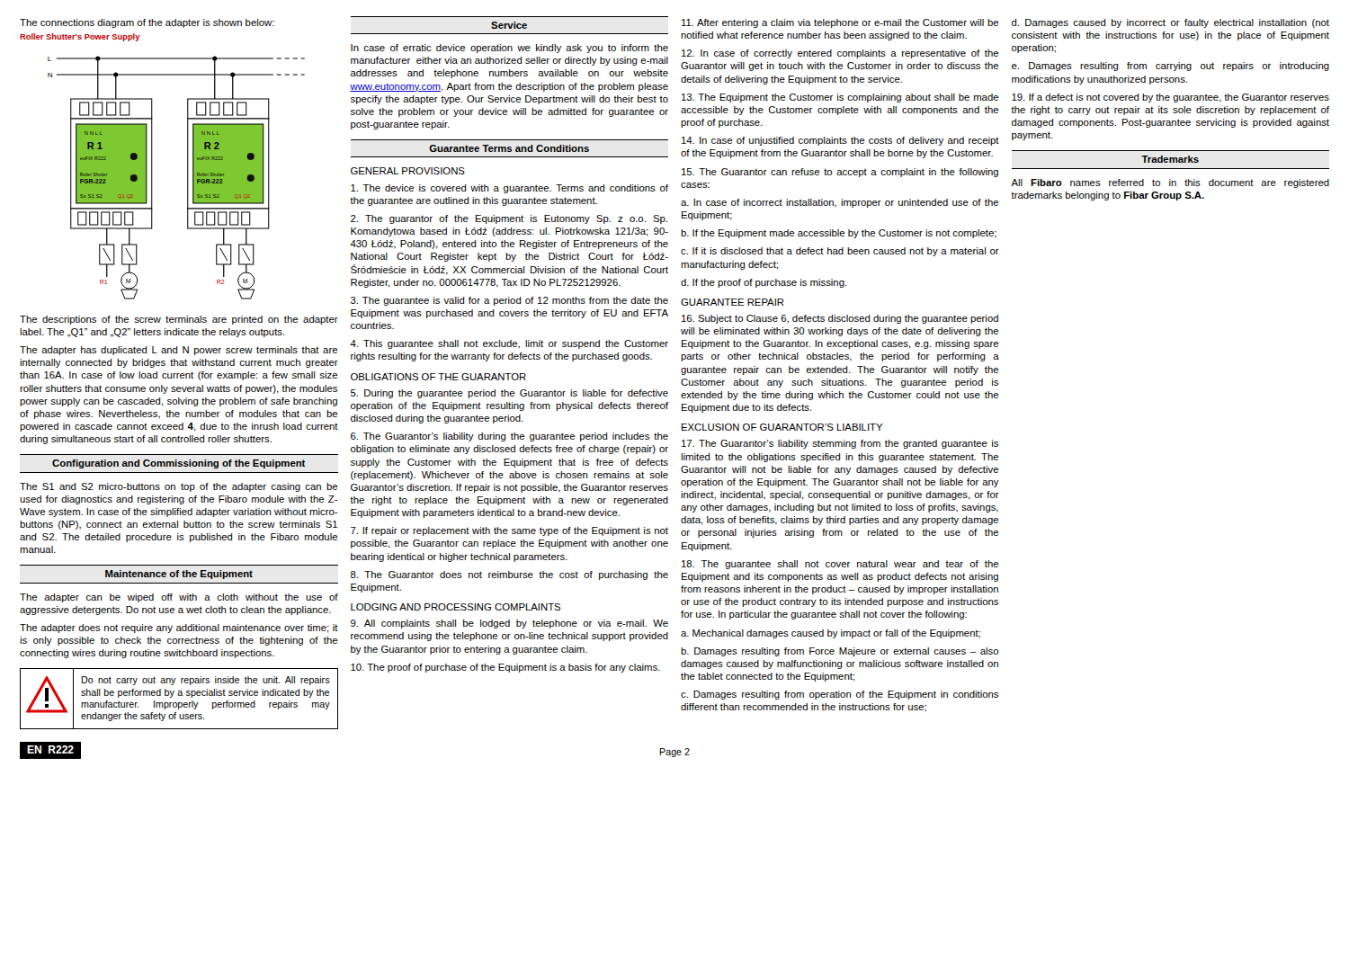The connections diagram of the adapter is shown below:
Roller Shutter's Power Supply
L N N N L L R 1 euFIX R222 Roller Shutter FGR-222 Sx S1 S2 Q1 Q2 N N L L R 2 euFIX R222 Roller Shutter FGR-222 Sx S1 S2 Q1 Q2 R1 M R2 M
The descriptions of the screw terminals are printed on the adapter label. The „Q1” and „Q2” letters indicate the relays outputs.
The adapter has duplicated L and N power screw terminals that are internally connected by bridges that withstand current much greater than 16A. In case of low load current (for example: a few small size roller shutters that consume only several watts of power), the modules power supply can be cascaded, solving the problem of safe branching of phase wires. Nevertheless, the number of modules that can be powered in cascade cannot exceed 4, due to the inrush load current during simultaneous start of all controlled roller shutters.
Configuration and Commissioning of the Equipment
The S1 and S2 micro-buttons on top of the adapter casing can be used for diagnostics and registering of the Fibaro module with the Z-Wave system. In case of the simplified adapter variation without micro-buttons (NP), connect an external button to the screw terminals S1 and S2. The detailed procedure is published in the Fibaro module manual.
Maintenance of the Equipment
The adapter can be wiped off with a cloth without the use of aggressive detergents. Do not use a wet cloth to clean the appliance.
The adapter does not require any additional maintenance over time; it is only possible to check the correctness of the tightening of the connecting wires during routine switchboard inspections.
Do not carry out any repairs inside the unit. All repairs shall be performed by a specialist service indicated by the manufacturer. Improperly performed repairs may endanger the safety of users.
EN R222
Service
In case of erratic device operation we kindly ask you to inform the manufacturer either via an authorized seller or directly by using e-mail addresses and telephone numbers available on our website www.eutonomy.com. Apart from the description of the problem please specify the adapter type. Our Service Department will do their best to solve the problem or your device will be admitted for guarantee or post-guarantee repair.
Guarantee Terms and Conditions
GENERAL PROVISIONS
1. The device is covered with a guarantee. Terms and conditions of the guarantee are outlined in this guarantee statement.
2. The guarantor of the Equipment is Eutonomy Sp. z o.o. Sp. Komandytowa based in Łódź (address: ul. Piotrkowska 121/3a; 90-430 Łódź, Poland), entered into the Register of Entrepreneurs of the National Court Register kept by the District Court for Łódź-Śródmieście in Łódź, XX Commercial Division of the National Court Register, under no. 0000614778, Tax ID No PL7252129926.
3. The guarantee is valid for a period of 12 months from the date the Equipment was purchased and covers the territory of EU and EFTA countries.
4. This guarantee shall not exclude, limit or suspend the Customer rights resulting for the warranty for defects of the purchased goods.
OBLIGATIONS OF THE GUARANTOR
5. During the guarantee period the Guarantor is liable for defective operation of the Equipment resulting from physical defects thereof disclosed during the guarantee period.
6. The Guarantor’s liability during the guarantee period includes the obligation to eliminate any disclosed defects free of charge (repair) or supply the Customer with the Equipment that is free of defects (replacement). Whichever of the above is chosen remains at sole Guarantor’s discretion. If repair is not possible, the Guarantor reserves the right to replace the Equipment with a new or regenerated Equipment with parameters identical to a brand-new device.
7. If repair or replacement with the same type of the Equipment is not possible, the Guarantor can replace the Equipment with another one bearing identical or higher technical parameters.
8. The Guarantor does not reimburse the cost of purchasing the Equipment.
LODGING AND PROCESSING COMPLAINTS
9. All complaints shall be lodged by telephone or via e-mail. We recommend using the telephone or on-line technical support provided by the Guarantor prior to entering a guarantee claim.
10. The proof of purchase of the Equipment is a basis for any claims.
11. After entering a claim via telephone or e-mail the Customer will be notified what reference number has been assigned to the claim.
12. In case of correctly entered complaints a representative of the Guarantor will get in touch with the Customer in order to discuss the details of delivering the Equipment to the service.
13. The Equipment the Customer is complaining about shall be made accessible by the Customer complete with all components and the proof of purchase.
14. In case of unjustified complaints the costs of delivery and receipt of the Equipment from the Guarantor shall be borne by the Customer.
15. The Guarantor can refuse to accept a complaint in the following cases:
a. In case of incorrect installation, improper or unintended use of the Equipment;
b. If the Equipment made accessible by the Customer is not complete;
c. If it is disclosed that a defect had been caused not by a material or manufacturing defect;
d. If the proof of purchase is missing.
GUARANTEE REPAIR
16. Subject to Clause 6, defects disclosed during the guarantee period will be eliminated within 30 working days of the date of delivering the Equipment to the Guarantor. In exceptional cases, e.g. missing spare parts or other technical obstacles, the period for performing a guarantee repair can be extended. The Guarantor will notify the Customer about any such situations. The guarantee period is extended by the time during which the Customer could not use the Equipment due to its defects.
EXCLUSION OF GUARANTOR’S LIABILITY
17. The Guarantor’s liability stemming from the granted guarantee is limited to the obligations specified in this guarantee statement. The Guarantor will not be liable for any damages caused by defective operation of the Equipment. The Guarantor shall not be liable for any indirect, incidental, special, consequential or punitive damages, or for any other damages, including but not limited to loss of profits, savings, data, loss of benefits, claims by third parties and any property damage or personal injuries arising from or related to the use of the Equipment.
18. The guarantee shall not cover natural wear and tear of the Equipment and its components as well as product defects not arising from reasons inherent in the product – caused by improper installation or use of the product contrary to its intended purpose and instructions for use. In particular the guarantee shall not cover the following:
a. Mechanical damages caused by impact or fall of the Equipment;
b. Damages resulting from Force Majeure or external causes – also damages caused by malfunctioning or malicious software installed on the tablet connected to the Equipment;
c. Damages resulting from operation of the Equipment in conditions different than recommended in the instructions for use;
d. Damages caused by incorrect or faulty electrical installation (not consistent with the instructions for use) in the place of Equipment operation;
e. Damages resulting from carrying out repairs or introducing modifications by unauthorized persons.
19. If a defect is not covered by the guarantee, the Guarantor reserves the right to carry out repair at its sole discretion by replacement of damaged components. Post-guarantee servicing is provided against payment.
Trademarks
All Fibaro names referred to in this document are registered trademarks belonging to Fibar Group S.A.
Page 2